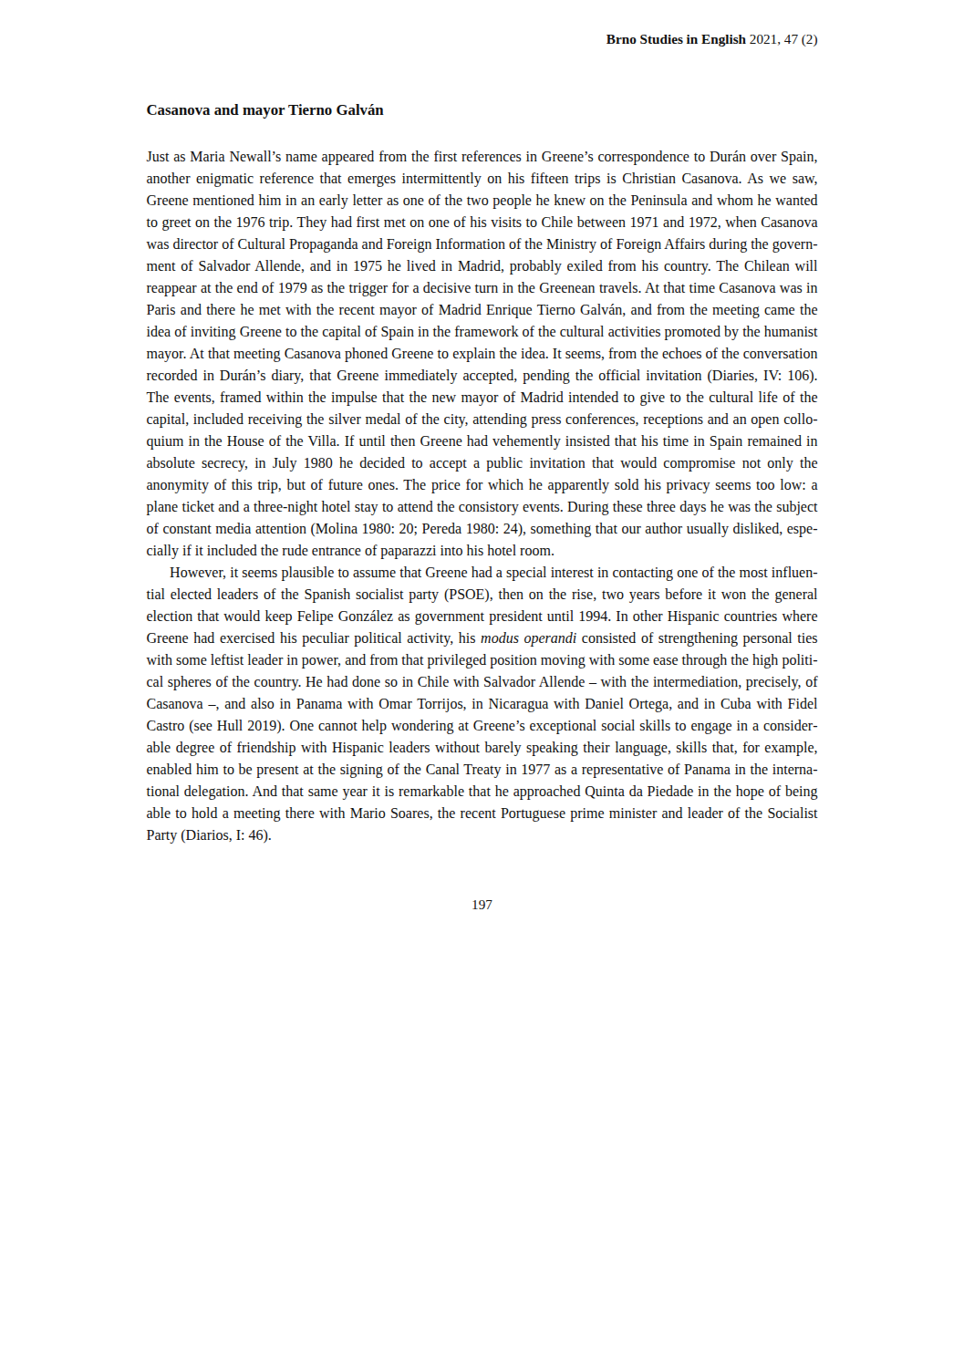Brno Studies in English 2021, 47 (2)
Casanova and mayor Tierno Galván
Just as Maria Newall’s name appeared from the first references in Greene’s correspondence to Durán over Spain, another enigmatic reference that emerges intermittently on his fifteen trips is Christian Casanova. As we saw, Greene mentioned him in an early letter as one of the two people he knew on the Peninsula and whom he wanted to greet on the 1976 trip. They had first met on one of his visits to Chile between 1971 and 1972, when Casanova was director of Cultural Propaganda and Foreign Information of the Ministry of Foreign Affairs during the government of Salvador Allende, and in 1975 he lived in Madrid, probably exiled from his country. The Chilean will reappear at the end of 1979 as the trigger for a decisive turn in the Greenean travels. At that time Casanova was in Paris and there he met with the recent mayor of Madrid Enrique Tierno Galván, and from the meeting came the idea of inviting Greene to the capital of Spain in the framework of the cultural activities promoted by the humanist mayor. At that meeting Casanova phoned Greene to explain the idea. It seems, from the echoes of the conversation recorded in Durán’s diary, that Greene immediately accepted, pending the official invitation (Diaries, IV: 106). The events, framed within the impulse that the new mayor of Madrid intended to give to the cultural life of the capital, included receiving the silver medal of the city, attending press conferences, receptions and an open colloquium in the House of the Villa. If until then Greene had vehemently insisted that his time in Spain remained in absolute secrecy, in July 1980 he decided to accept a public invitation that would compromise not only the anonymity of this trip, but of future ones. The price for which he apparently sold his privacy seems too low: a plane ticket and a three-night hotel stay to attend the consistory events. During these three days he was the subject of constant media attention (Molina 1980: 20; Pereda 1980: 24), something that our author usually disliked, especially if it included the rude entrance of paparazzi into his hotel room.
However, it seems plausible to assume that Greene had a special interest in contacting one of the most influential elected leaders of the Spanish socialist party (PSOE), then on the rise, two years before it won the general election that would keep Felipe González as government president until 1994. In other Hispanic countries where Greene had exercised his peculiar political activity, his modus operandi consisted of strengthening personal ties with some leftist leader in power, and from that privileged position moving with some ease through the high political spheres of the country. He had done so in Chile with Salvador Allende – with the intermediation, precisely, of Casanova –, and also in Panama with Omar Torrijos, in Nicaragua with Daniel Ortega, and in Cuba with Fidel Castro (see Hull 2019). One cannot help wondering at Greene’s exceptional social skills to engage in a considerable degree of friendship with Hispanic leaders without barely speaking their language, skills that, for example, enabled him to be present at the signing of the Canal Treaty in 1977 as a representative of Panama in the international delegation. And that same year it is remarkable that he approached Quinta da Piedade in the hope of being able to hold a meeting there with Mario Soares, the recent Portuguese prime minister and leader of the Socialist Party (Diarios, I: 46).
197